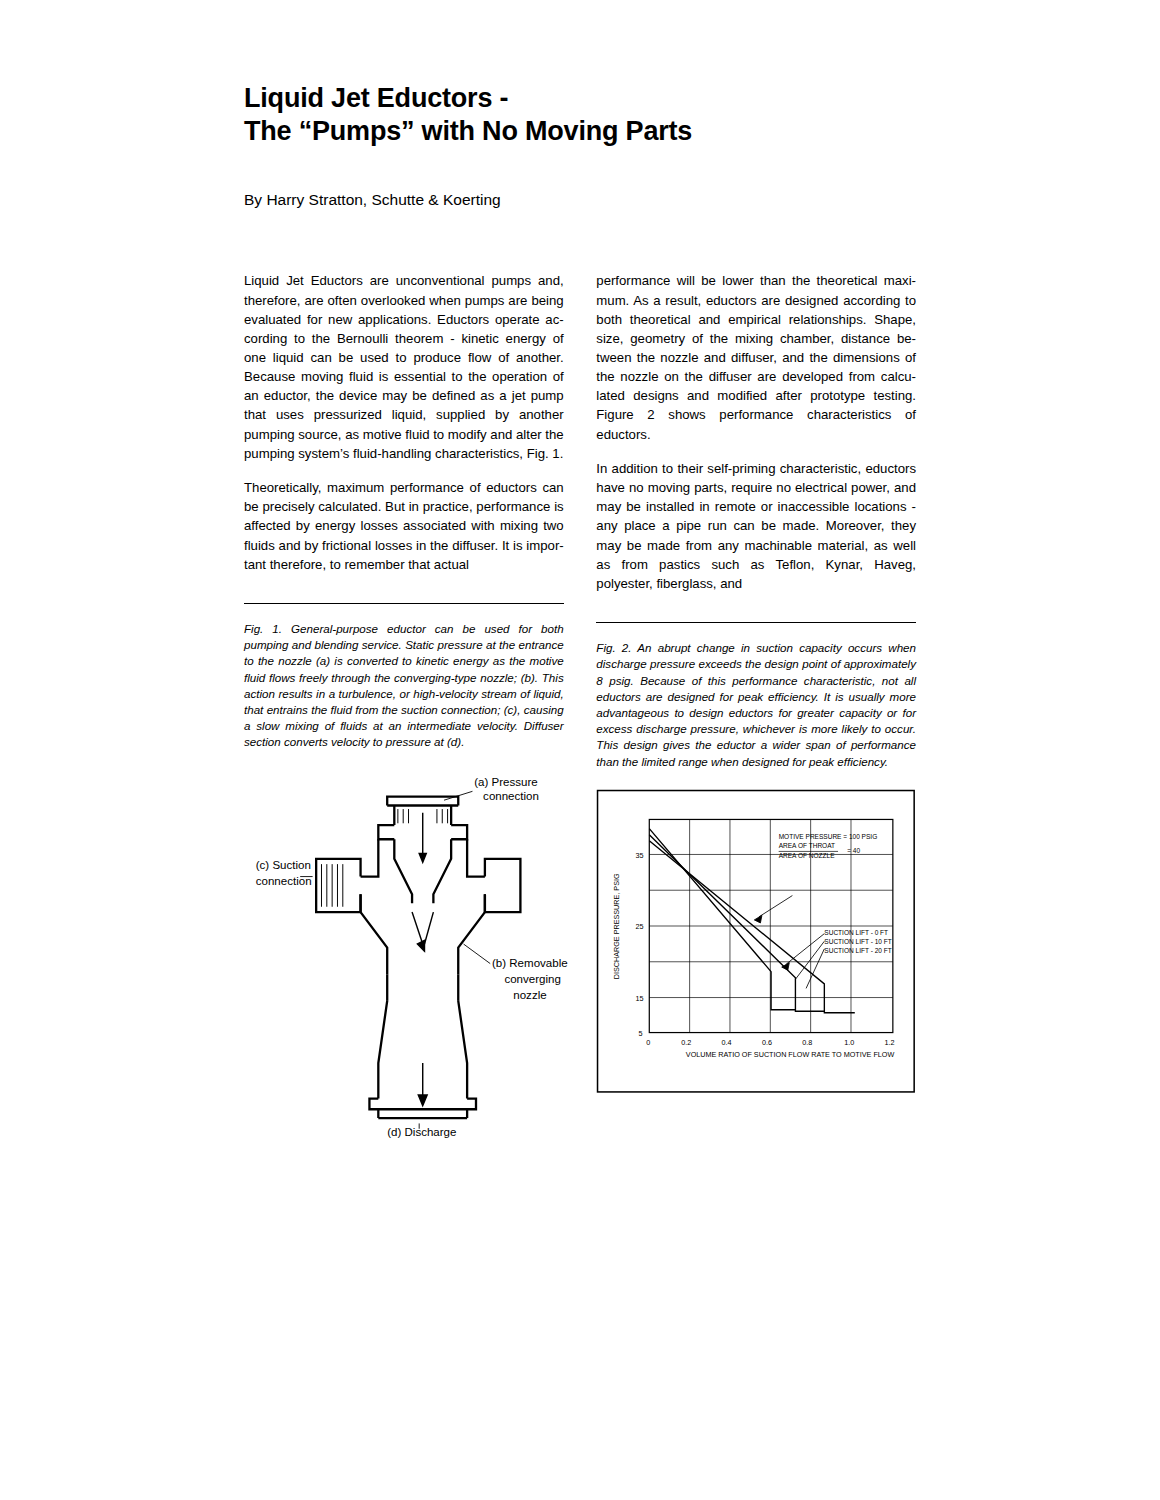Liquid Jet Eductors -
The “Pumps” with No Moving Parts
By Harry Stratton, Schutte & Koerting
Liquid Jet Eductors are unconventional pumps and, therefore, are often overlooked when pumps are being evaluated for new applications. Eductors operate according to the Bernoulli theorem - kinetic energy of one liquid can be used to produce flow of another. Because moving fluid is essential to the operation of an eductor, the device may be defined as a jet pump that uses pressurized liquid, supplied by another pumping source, as motive fluid to modify and alter the pumping system’s fluid-handling characteristics, Fig. 1.
Theoretically, maximum performance of eductors can be precisely calculated. But in practice, performance is affected by energy losses associated with mixing two fluids and by frictional losses in the diffuser. It is important therefore, to remember that actual
Fig. 1. General-purpose eductor can be used for both pumping and blending service. Static pressure at the entrance to the nozzle (a) is converted to kinetic energy as the motive fluid flows freely through the converging-type nozzle; (b). This action results in a turbulence, or high-velocity stream of liquid, that entrains the fluid from the suction connection; (c), causing a slow mixing of fluids at an intermediate velocity. Diffuser section converts velocity to pressure at (d).
(a) Pressure connection (c) Suction connection (b) Removable converging nozzle (d) Discharge connection
performance will be lower than the theoretical maximum. As a result, eductors are designed according to both theoretical and empirical relationships. Shape, size, geometry of the mixing chamber, distance between the nozzle and diffuser, and the dimensions of the nozzle on the diffuser are developed from calculated designs and modified after prototype testing. Figure 2 shows performance characteristics of eductors.
In addition to their self-priming characteristic, eductors have no moving parts, require no electrical power, and may be installed in remote or inaccessible locations - any place a pipe run can be made. Moreover, they may be made from any machinable material, as well as from pastics such as Teflon, Kynar, Haveg, polyester, fiberglass, and
Fig. 2. An abrupt change in suction capacity occurs when discharge pressure exceeds the design point of approximately 8 psig. Because of this performance characteristic, not all eductors are designed for peak efficiency. It is usually more advantageous to design eductors for greater capacity or for excess discharge pressure, whichever is more likely to occur. This design gives the eductor a wider span of performance than the limited range when designed for peak efficiency.
35 25 15 5 0 0.2 0.4 0.6 0.8 1.0 1.2 VOLUME RATIO OF SUCTION FLOW RATE TO MOTIVE FLOW DISCHARGE PRESSURE, PSIG MOTIVE PRESSURE = 100 PSIG AREA OF THROAT AREA OF NOZZLE = 40 SUCTION LIFT - 0 FT SUCTION LIFT - 10 FT SUCTION LIFT - 20 FT